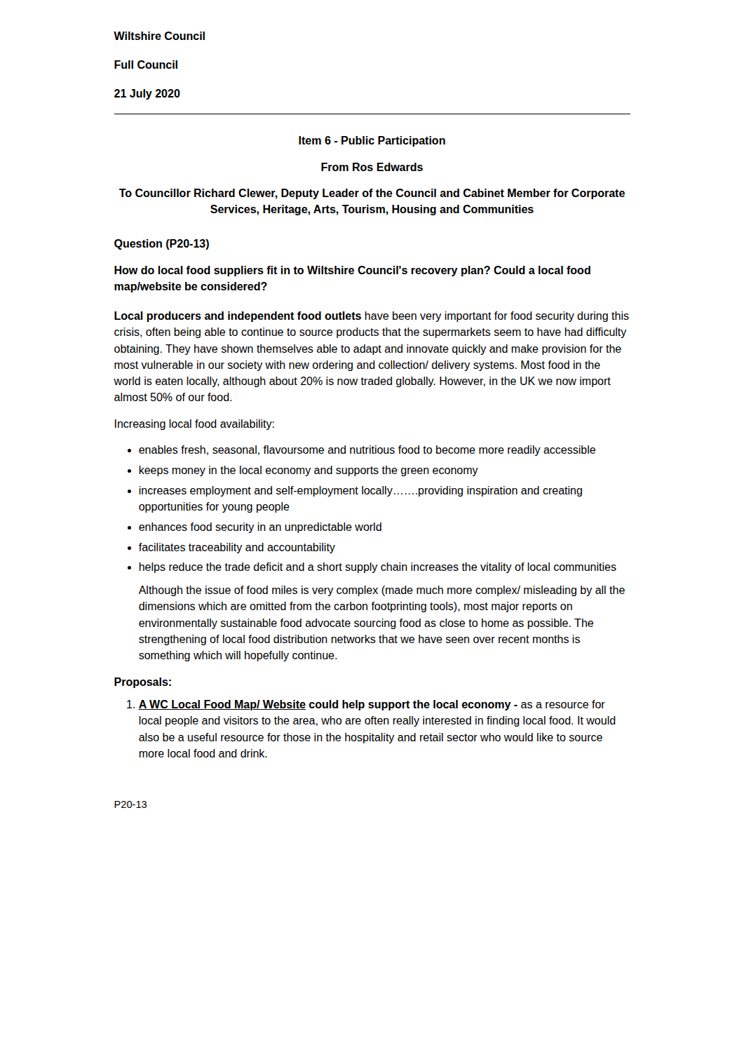Wiltshire Council
Full Council
21 July 2020
Item 6 - Public Participation
From Ros Edwards
To Councillor Richard Clewer, Deputy Leader of the Council and Cabinet Member for Corporate Services, Heritage, Arts, Tourism, Housing and Communities
Question (P20-13)
How do local food suppliers fit in to Wiltshire Council's recovery plan? Could a local food map/website be considered?
Local producers and independent food outlets have been very important for food security during this crisis, often being able to continue to source products that the supermarkets seem to have had difficulty obtaining. They have shown themselves able to adapt and innovate quickly and make provision for the most vulnerable in our society with new ordering and collection/ delivery systems. Most food in the world is eaten locally, although about 20% is now traded globally. However, in the UK we now import almost 50% of our food.
Increasing local food availability:
enables fresh, seasonal, flavoursome and nutritious food to become more readily accessible
keeps money in the local economy and supports the green economy
increases employment and self-employment locally…….providing inspiration and creating opportunities for young people
enhances food security in an unpredictable world
facilitates traceability and accountability
helps reduce the trade deficit and a short supply chain increases the vitality of local communities
Although the issue of food miles is very complex (made much more complex/ misleading by all the dimensions which are omitted from the carbon footprinting tools), most major reports on environmentally sustainable food advocate sourcing food as close to home as possible. The strengthening of local food distribution networks that we have seen over recent months is something which will hopefully continue.
Proposals:
A WC Local Food Map/ Website could help support the local economy - as a resource for local people and visitors to the area, who are often really interested in finding local food. It would also be a useful resource for those in the hospitality and retail sector who would like to source more local food and drink.
P20-13